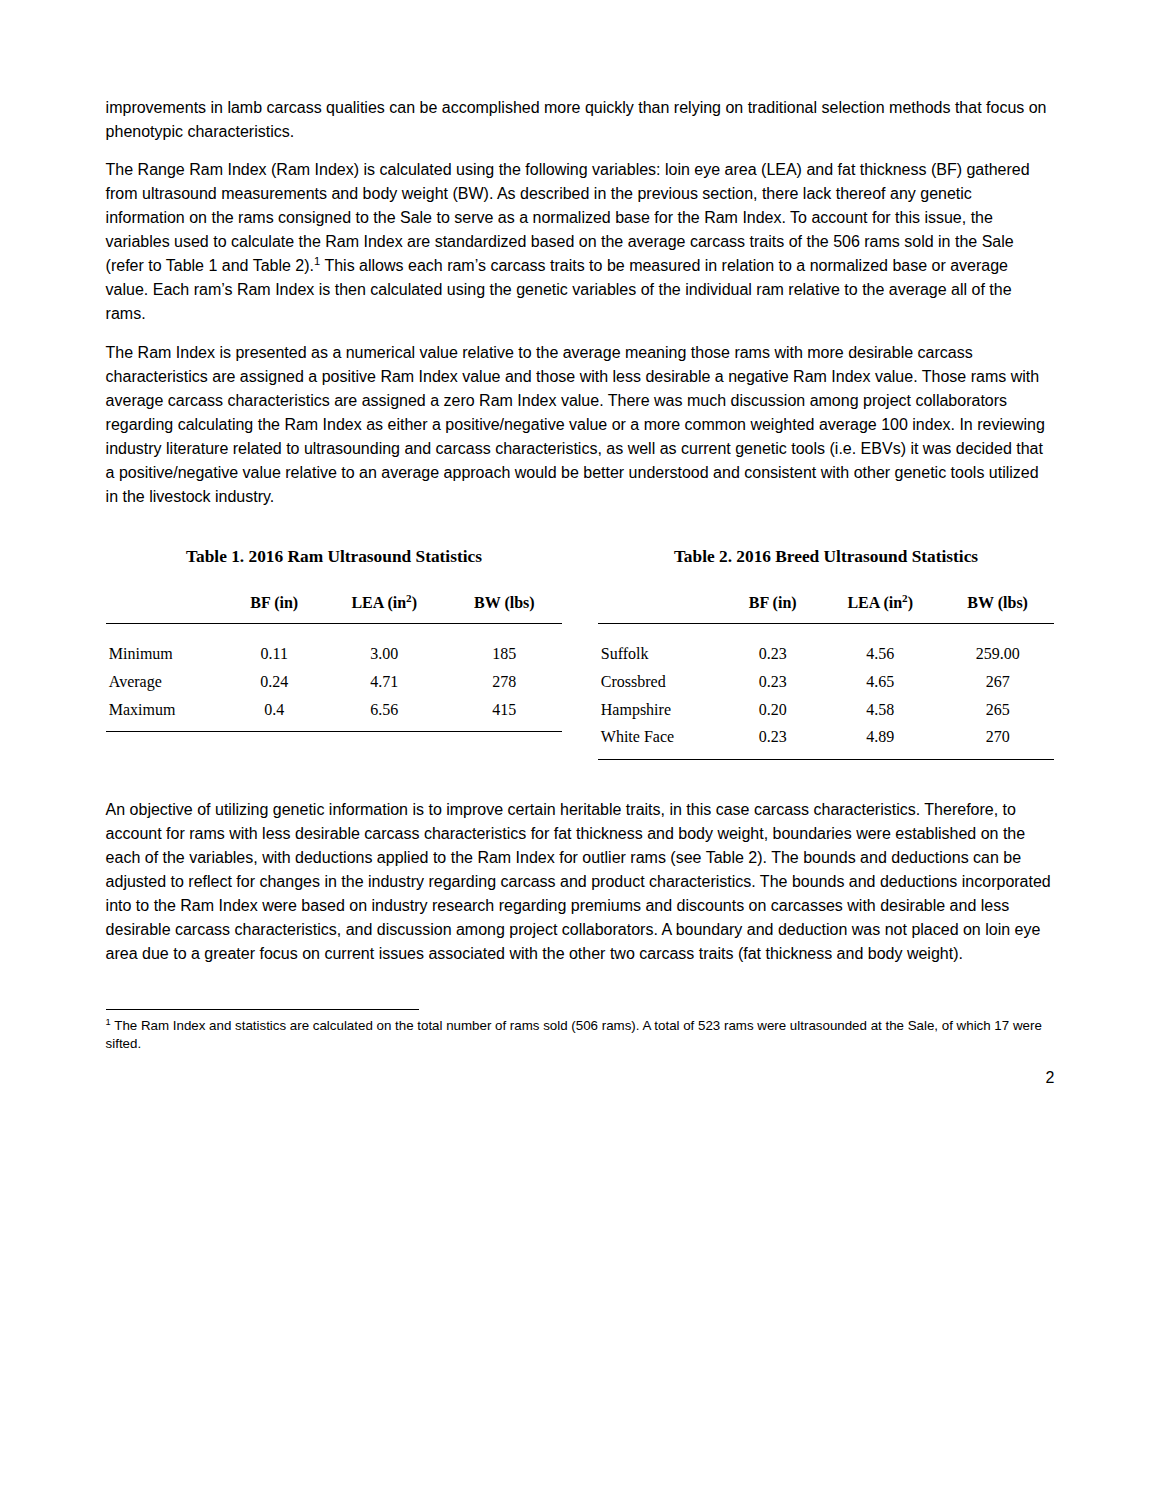improvements in lamb carcass qualities can be accomplished more quickly than relying on traditional selection methods that focus on phenotypic characteristics.
The Range Ram Index (Ram Index) is calculated using the following variables: loin eye area (LEA) and fat thickness (BF) gathered from ultrasound measurements and body weight (BW). As described in the previous section, there lack thereof any genetic information on the rams consigned to the Sale to serve as a normalized base for the Ram Index. To account for this issue, the variables used to calculate the Ram Index are standardized based on the average carcass traits of the 506 rams sold in the Sale (refer to Table 1 and Table 2).1 This allows each ram’s carcass traits to be measured in relation to a normalized base or average value. Each ram’s Ram Index is then calculated using the genetic variables of the individual ram relative to the average all of the rams.
The Ram Index is presented as a numerical value relative to the average meaning those rams with more desirable carcass characteristics are assigned a positive Ram Index value and those with less desirable a negative Ram Index value. Those rams with average carcass characteristics are assigned a zero Ram Index value. There was much discussion among project collaborators regarding calculating the Ram Index as either a positive/negative value or a more common weighted average 100 index. In reviewing industry literature related to ultrasounding and carcass characteristics, as well as current genetic tools (i.e. EBVs) it was decided that a positive/negative value relative to an average approach would be better understood and consistent with other genetic tools utilized in the livestock industry.
Table 1. 2016 Ram Ultrasound Statistics
| | BF (in) | LEA (in 2 ) | BW (lbs) |
| --- | --- | --- | --- |
| Minimum | 0.11 | 3.00 | 185 |
| Average | 0.24 | 4.71 | 278 |
| Maximum | 0.4 | 6.56 | 415 |
Table 2. 2016 Breed Ultrasound Statistics
| | BF (in) | LEA (in 2 ) | BW (lbs) |
| --- | --- | --- | --- |
| Suffolk | 0.23 | 4.56 | 259.00 |
| Crossbred | 0.23 | 4.65 | 267 |
| Hampshire | 0.20 | 4.58 | 265 |
| White Face | 0.23 | 4.89 | 270 |
An objective of utilizing genetic information is to improve certain heritable traits, in this case carcass characteristics. Therefore, to account for rams with less desirable carcass characteristics for fat thickness and body weight, boundaries were established on the each of the variables, with deductions applied to the Ram Index for outlier rams (see Table 2). The bounds and deductions can be adjusted to reflect for changes in the industry regarding carcass and product characteristics. The bounds and deductions incorporated into to the Ram Index were based on industry research regarding premiums and discounts on carcasses with desirable and less desirable carcass characteristics, and discussion among project collaborators. A boundary and deduction was not placed on loin eye area due to a greater focus on current issues associated with the other two carcass traits (fat thickness and body weight).
1 The Ram Index and statistics are calculated on the total number of rams sold (506 rams). A total of 523 rams were ultrasounded at the Sale, of which 17 were sifted.
2